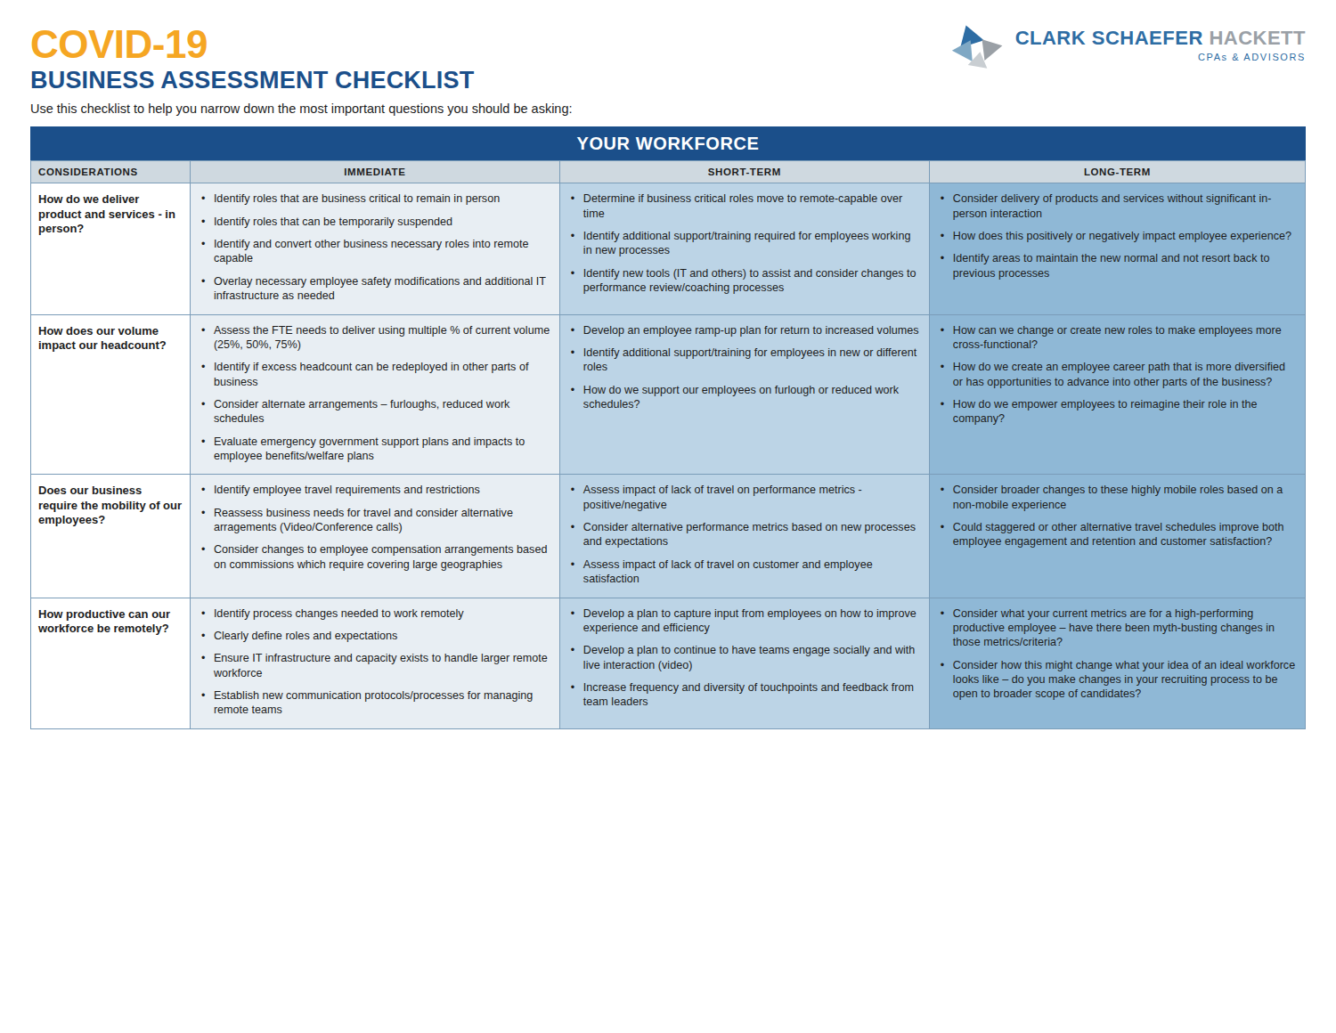COVID-19
BUSINESS ASSESSMENT CHECKLIST
CLARK SCHAEFER HACKETT
CPAs & ADVISORS
Use this checklist to help you narrow down the most important questions you should be asking:
YOUR WORKFORCE
| CONSIDERATIONS | IMMEDIATE | SHORT-TERM | LONG-TERM |
| --- | --- | --- | --- |
| How do we deliver product and services - in person? | Identify roles that are business critical to remain in person Identify roles that can be temporarily suspended Identify and convert other business necessary roles into remote capable Overlay necessary employee safety modifications and additional IT infrastructure as needed | Determine if business critical roles move to remote-capable over time Identify additional support/training required for employees working in new processes Identify new tools (IT and others) to assist and consider changes to performance review/coaching processes | Consider delivery of products and services without significant in-person interaction How does this positively or negatively impact employee experience? Identify areas to maintain the new normal and not resort back to previous processes |
| How does our volume impact our headcount? | Assess the FTE needs to deliver using multiple % of current volume (25%, 50%, 75%) Identify if excess headcount can be redeployed in other parts of business Consider alternate arrangements – furloughs, reduced work schedules Evaluate emergency government support plans and impacts to employee benefits/welfare plans | Develop an employee ramp-up plan for return to increased volumes Identify additional support/training for employees in new or different roles How do we support our employees on furlough or reduced work schedules? | How can we change or create new roles to make employees more cross-functional? How do we create an employee career path that is more diversified or has opportunities to advance into other parts of the business? How do we empower employees to reimagine their role in the company? |
| Does our business require the mobility of our employees? | Identify employee travel requirements and restrictions Reassess business needs for travel and consider alternative arragements (Video/Conference calls) Consider changes to employee compensation arrangements based on commissions which require covering large geographies | Assess impact of lack of travel on performance metrics - positive/negative Consider alternative performance metrics based on new processes and expectations Assess impact of lack of travel on customer and employee satisfaction | Consider broader changes to these highly mobile roles based on a non-mobile experience Could staggered or other alternative travel schedules improve both employee engagement and retention and customer satisfaction? |
| How productive can our workforce be remotely? | Identify process changes needed to work remotely Clearly define roles and expectations Ensure IT infrastructure and capacity exists to handle larger remote workforce Establish new communication protocols/processes for managing remote teams | Develop a plan to capture input from employees on how to improve experience and efficiency Develop a plan to continue to have teams engage socially and with live interaction (video) Increase frequency and diversity of touchpoints and feedback from team leaders | Consider what your current metrics are for a high-performing productive employee – have there been myth-busting changes in those metrics/criteria? Consider how this might change what your idea of an ideal workforce looks like – do you make changes in your recruiting process to be open to broader scope of candidates? |